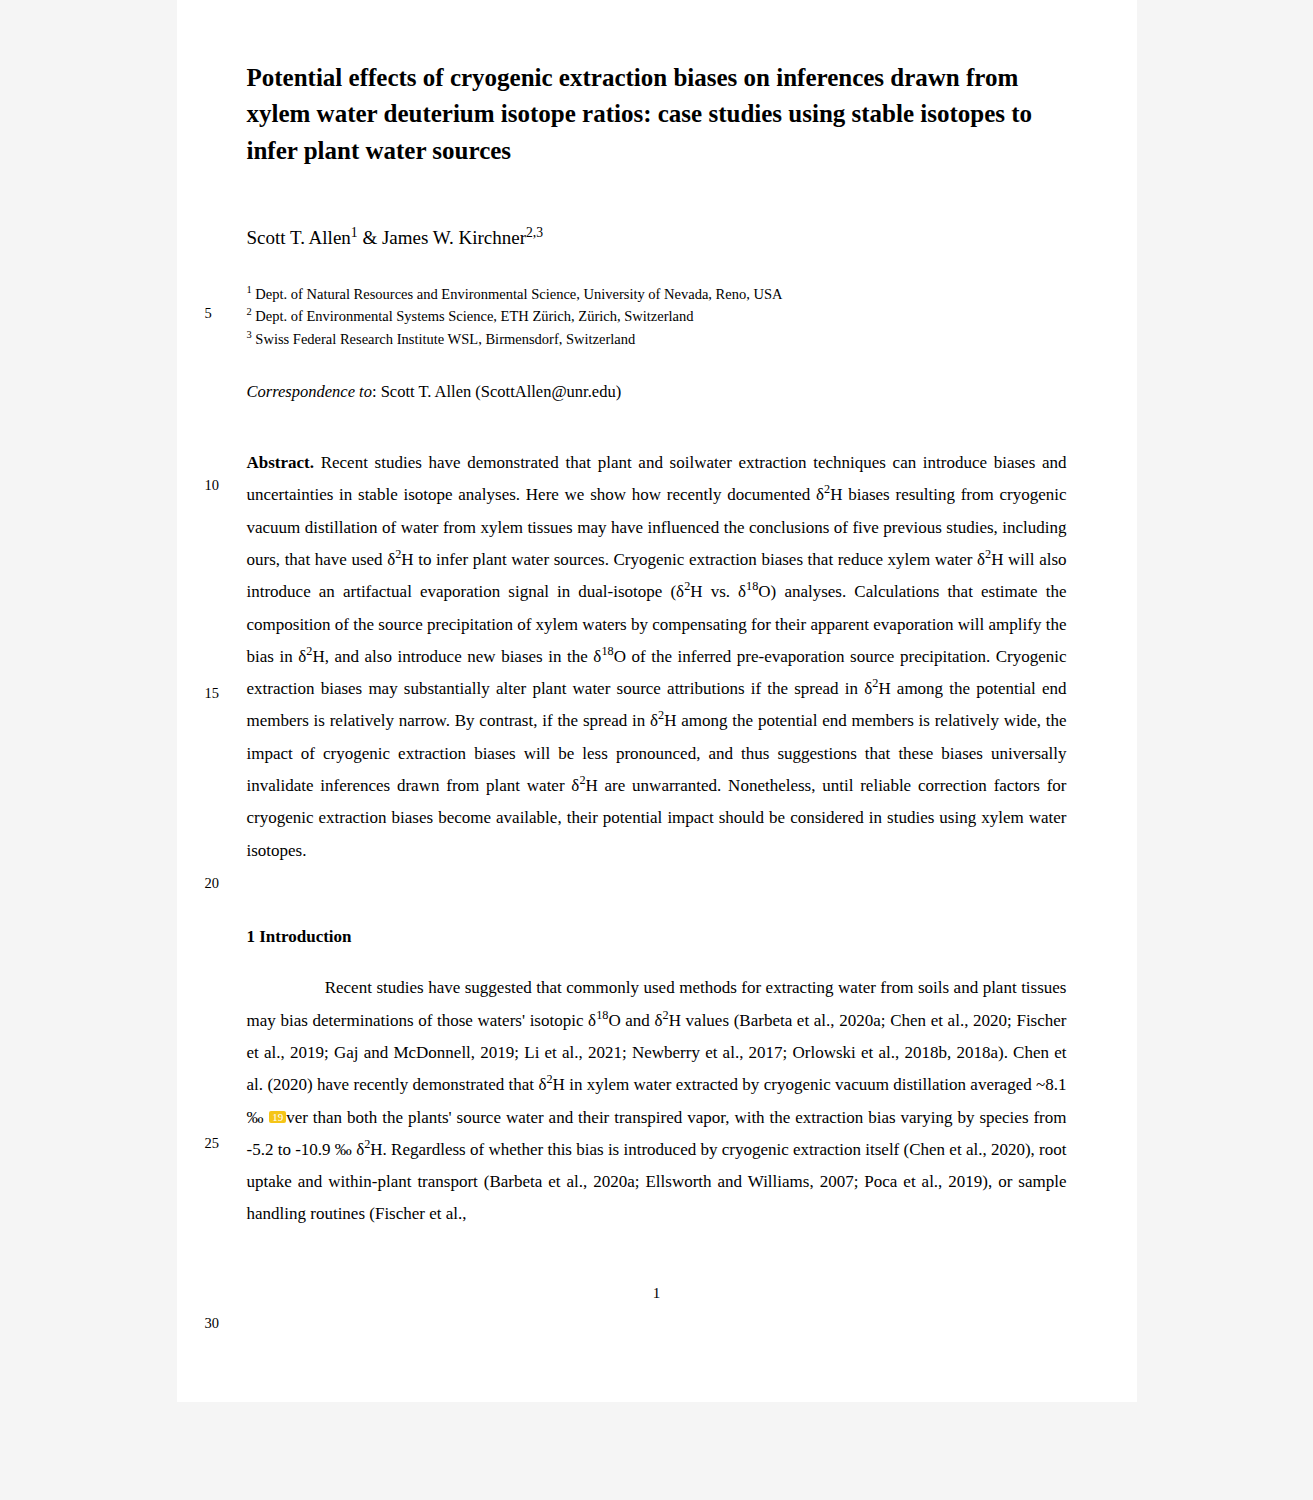Potential effects of cryogenic extraction biases on inferences drawn from xylem water deuterium isotope ratios: case studies using stable isotopes to infer plant water sources
5
Scott T. Allen1 & James W. Kirchner2,3
1 Dept. of Natural Resources and Environmental Science, University of Nevada, Reno, USA
2 Dept. of Environmental Systems Science, ETH Zürich, Zürich, Switzerland
3 Swiss Federal Research Institute WSL, Birmensdorf, Switzerland
10
Correspondence to: Scott T. Allen (ScottAllen@unr.edu)
Abstract. Recent studies have demonstrated that plant and soilwater extraction techniques can introduce biases and uncertainties in stable isotope analyses. Here we show how recently documented δ2H biases resulting from cryogenic vacuum distillation of water from xylem tissues may have influenced the conclusions of five previous studies, including ours, that have used δ2H to infer plant water sources. Cryogenic extraction biases that reduce xylem water δ2H will also introduce an 15artifactual evaporation signal in dual-isotope (δ2H vs. δ18O) analyses. Calculations that estimate the composition of the source precipitation of xylem waters by compensating for their apparent evaporation will amplify the bias in δ2H, and also introduce new biases in the δ18O of the inferred pre-evaporation source precipitation. Cryogenic extraction biases may substantially alter plant water source attributions if the spread in δ2H among the potential end members is relatively narrow. By contrast, if the spread in δ2H among the potential end members is relatively wide, the impact of cryogenic extraction biases will be less 20pronounced, and thus suggestions that these biases universally invalidate inferences drawn from plant water δ2H are unwarranted. Nonetheless, until reliable correction factors for cryogenic extraction biases become available, their potential impact should be considered in studies using xylem water isotopes.
1 Introduction
Recent studies have suggested that commonly used methods for extracting water from soils and plant tissues may 25bias determinations of those waters' isotopic δ18O and δ2H values (Barbeta et al., 2020a; Chen et al., 2020; Fischer et al., 2019; Gaj and McDonnell, 2019; Li et al., 2021; Newberry et al., 2017; Orlowski et al., 2018b, 2018a). Chen et al. (2020) have recently demonstrated that δ2H in xylem water extracted by cryogenic vacuum distillation averaged ~8.1 ‰ 19ver than both the plants' source water and their transpired vapor, with the extraction bias varying by species from -5.2 to -10.9 ‰ δ2H. Regardless of whether this bias is introduced by cryogenic extraction itself (Chen et al., 2020), root uptake and within-plant 30transport (Barbeta et al., 2020a; Ellsworth and Williams, 2007; Poca et al., 2019), or sample handling routines (Fischer et al.,
1